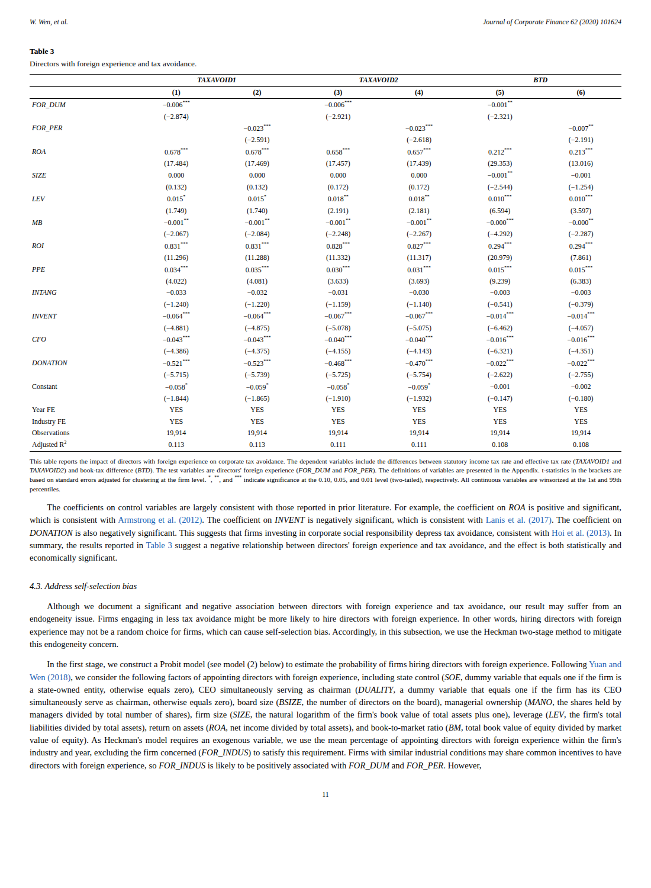W. Wen, et al. Journal of Corporate Finance 62 (2020) 101624
Table 3
Directors with foreign experience and tax avoidance.
| | TAXAVOID1 | TAXAVOID2 | BTD |
| --- | --- | --- | --- |
| | (1) | (2) | (3) | (4) | (5) | (6) |
| FOR_DUM | −0.006 *** | | −0.006 *** | | −0.001 ** | |
| | (−2.874) | | (−2.921) | | (−2.321) | |
| FOR_PER | | −0.023 *** | | −0.023 *** | | −0.007 ** |
| | | (−2.591) | | (−2.618) | | (−2.191) |
| ROA | 0.678 *** | 0.678 *** | 0.658 *** | 0.657 *** | 0.212 *** | 0.213 *** |
| | (17.484) | (17.469) | (17.457) | (17.439) | (29.353) | (13.016) |
| SIZE | 0.000 | 0.000 | 0.000 | 0.000 | −0.001 ** | −0.001 |
| | (0.132) | (0.132) | (0.172) | (0.172) | (−2.544) | (−1.254) |
| LEV | 0.015 * | 0.015 * | 0.018 ** | 0.018 ** | 0.010 *** | 0.010 *** |
| | (1.749) | (1.740) | (2.191) | (2.181) | (6.594) | (3.597) |
| MB | −0.001 ** | −0.001 ** | −0.001 ** | −0.001 ** | −0.000 *** | −0.000 ** |
| | (−2.067) | (−2.084) | (−2.248) | (−2.267) | (−4.292) | (−2.287) |
| ROI | 0.831 *** | 0.831 *** | 0.828 *** | 0.827 *** | 0.294 *** | 0.294 *** |
| | (11.296) | (11.288) | (11.332) | (11.317) | (20.979) | (7.861) |
| PPE | 0.034 *** | 0.035 *** | 0.030 *** | 0.031 *** | 0.015 *** | 0.015 *** |
| | (4.022) | (4.081) | (3.633) | (3.693) | (9.239) | (6.383) |
| INTANG | −0.033 | −0.032 | −0.031 | −0.030 | −0.003 | −0.003 |
| | (−1.240) | (−1.220) | (−1.159) | (−1.140) | (−0.541) | (−0.379) |
| INVENT | −0.064 *** | −0.064 *** | −0.067 *** | −0.067 *** | −0.014 *** | −0.014 *** |
| | (−4.881) | (−4.875) | (−5.078) | (−5.075) | (−6.462) | (−4.057) |
| CFO | −0.043 *** | −0.043 *** | −0.040 *** | −0.040 *** | −0.016 *** | −0.016 *** |
| | (−4.386) | (−4.375) | (−4.155) | (−4.143) | (−6.321) | (−4.351) |
| DONATION | −0.521 *** | −0.523 *** | −0.468 *** | −0.470 *** | −0.022 *** | −0.022 *** |
| | (−5.715) | (−5.739) | (−5.725) | (−5.754) | (−2.622) | (−2.755) |
| Constant | −0.058 * | −0.059 * | −0.058 * | −0.059 * | −0.001 | −0.002 |
| | (−1.844) | (−1.865) | (−1.910) | (−1.932) | (−0.147) | (−0.180) |
| Year FE | YES | YES | YES | YES | YES | YES |
| Industry FE | YES | YES | YES | YES | YES | YES |
| Observations | 19,914 | 19,914 | 19,914 | 19,914 | 19,914 | 19,914 |
| Adjusted R 2 | 0.113 | 0.113 | 0.111 | 0.111 | 0.108 | 0.108 |
This table reports the impact of directors with foreign experience on corporate tax avoidance. The dependent variables include the differences between statutory income tax rate and effective tax rate (TAXAVOID1 and TAXAVOID2) and book-tax difference (BTD). The test variables are directors' foreign experience (FOR_DUM and FOR_PER). The definitions of variables are presented in the Appendix. t-statistics in the brackets are based on standard errors adjusted for clustering at the firm level. *, **, and *** indicate significance at the 0.10, 0.05, and 0.01 level (two-tailed), respectively. All continuous variables are winsorized at the 1st and 99th percentiles.
The coefficients on control variables are largely consistent with those reported in prior literature. For example, the coefficient on ROA is positive and significant, which is consistent with Armstrong et al. (2012). The coefficient on INVENT is negatively significant, which is consistent with Lanis et al. (2017). The coefficient on DONATION is also negatively significant. This suggests that firms investing in corporate social responsibility depress tax avoidance, consistent with Hoi et al. (2013). In summary, the results reported in Table 3 suggest a negative relationship between directors' foreign experience and tax avoidance, and the effect is both statistically and economically significant.
4.3. Address self-selection bias
Although we document a significant and negative association between directors with foreign experience and tax avoidance, our result may suffer from an endogeneity issue. Firms engaging in less tax avoidance might be more likely to hire directors with foreign experience. In other words, hiring directors with foreign experience may not be a random choice for firms, which can cause self-selection bias. Accordingly, in this subsection, we use the Heckman two-stage method to mitigate this endogeneity concern.
In the first stage, we construct a Probit model (see model (2) below) to estimate the probability of firms hiring directors with foreign experience. Following Yuan and Wen (2018), we consider the following factors of appointing directors with foreign experience, including state control (SOE, dummy variable that equals one if the firm is a state-owned entity, otherwise equals zero), CEO simultaneously serving as chairman (DUALITY, a dummy variable that equals one if the firm has its CEO simultaneously serve as chairman, otherwise equals zero), board size (BSIZE, the number of directors on the board), managerial ownership (MANO, the shares held by managers divided by total number of shares), firm size (SIZE, the natural logarithm of the firm's book value of total assets plus one), leverage (LEV, the firm's total liabilities divided by total assets), return on assets (ROA, net income divided by total assets), and book-to-market ratio (BM, total book value of equity divided by market value of equity). As Heckman's model requires an exogenous variable, we use the mean percentage of appointing directors with foreign experience within the firm's industry and year, excluding the firm concerned (FOR_INDUS) to satisfy this requirement. Firms with similar industrial conditions may share common incentives to have directors with foreign experience, so FOR_INDUS is likely to be positively associated with FOR_DUM and FOR_PER. However,
11